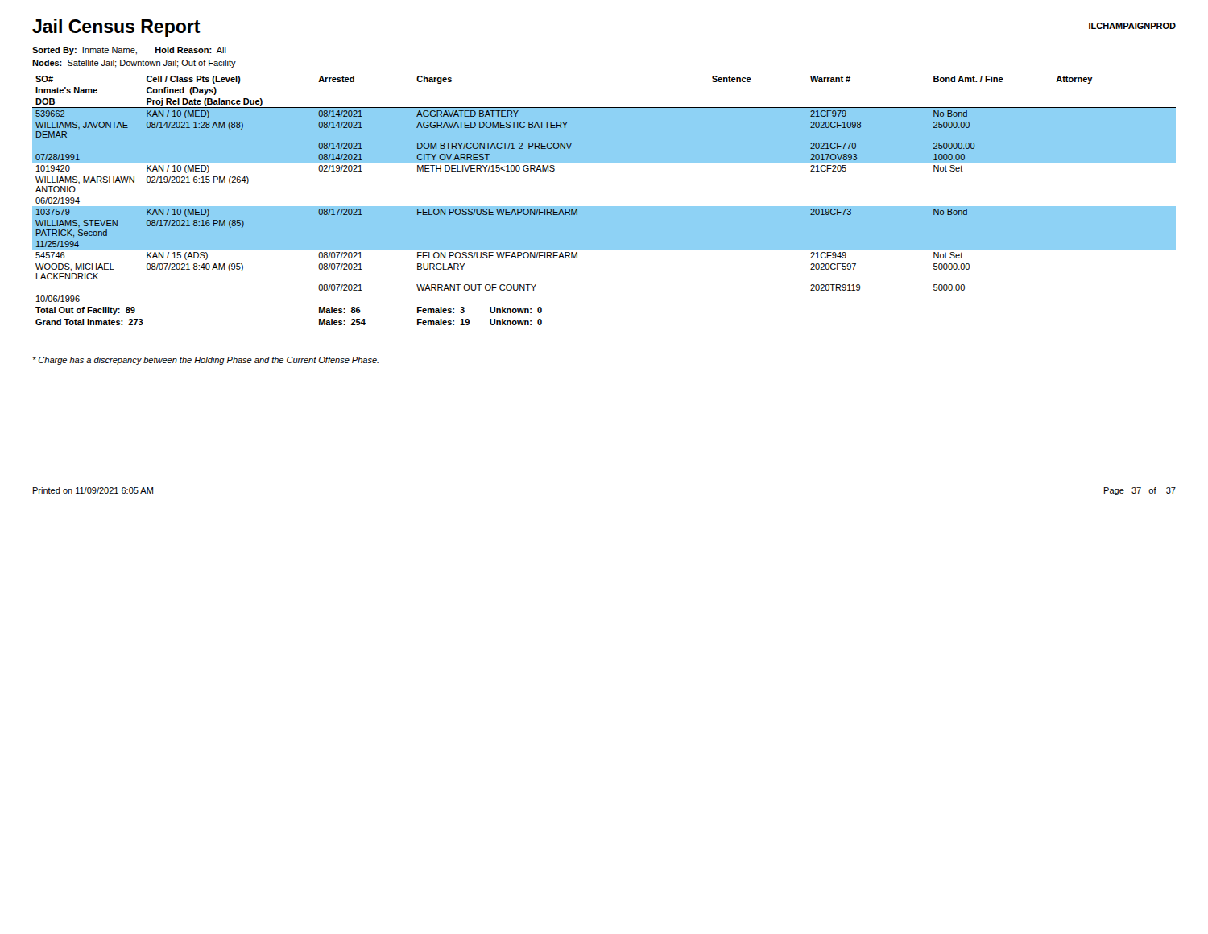Jail Census Report
ILCHAMPAIGNPROD
Sorted By: Inmate Name, Hold Reason: All
Nodes: Satellite Jail; Downtown Jail; Out of Facility
| SO# | Cell / Class Pts (Level) | Arrested | Charges | Sentence | Warrant # | Bond Amt. / Fine | Attorney |
| --- | --- | --- | --- | --- | --- | --- | --- |
| Inmate's Name | Confined (Days) | | | | | | |
| DOB | Proj Rel Date (Balance Due) | | | | | | |
| 539662 | KAN / 10 (MED) | 08/14/2021 | AGGRAVATED BATTERY | | 21CF979 | No Bond | |
| WILLIAMS, JAVONTAE DEMAR | 08/14/2021 1:28 AM (88) | 08/14/2021 | AGGRAVATED DOMESTIC BATTERY | | 2020CF1098 | 25000.00 | |
| | | 08/14/2021 | DOM BTRY/CONTACT/1-2 PRECONV | | 2021CF770 | 250000.00 | |
| 07/28/1991 | | 08/14/2021 | CITY OV ARREST | | 2017OV893 | 1000.00 | |
| 1019420 | KAN / 10 (MED) | 02/19/2021 | METH DELIVERY/15<100 GRAMS | | 21CF205 | Not Set | |
| WILLIAMS, MARSHAWN ANTONIO | 02/19/2021 6:15 PM (264) | | | | | | |
| 06/02/1994 | | | | | | | |
| 1037579 | KAN / 10 (MED) | 08/17/2021 | FELON POSS/USE WEAPON/FIREARM | | 2019CF73 | No Bond | |
| WILLIAMS, STEVEN PATRICK, Second | 08/17/2021 8:16 PM (85) | | | | | | |
| 11/25/1994 | | | | | | | |
| 545746 | KAN / 15 (ADS) | 08/07/2021 | FELON POSS/USE WEAPON/FIREARM | | 21CF949 | Not Set | |
| WOODS, MICHAEL LACKENDRICK | 08/07/2021 8:40 AM (95) | 08/07/2021 | BURGLARY | | 2020CF597 | 50000.00 | |
| | | 08/07/2021 | WARRANT OUT OF COUNTY | | 2020TR9119 | 5000.00 | |
| 10/06/1996 | | | | | | | |
| Total Out of Facility: 89 | Males: 86 | Females: 3 Unknown: 0 | | | | |
| Grand Total Inmates: 273 | Males: 254 | Females: 19 Unknown: 0 | | | | |
* Charge has a discrepancy between the Holding Phase and the Current Offense Phase.
Printed on 11/09/2021 6:05 AM Page 37 of 37